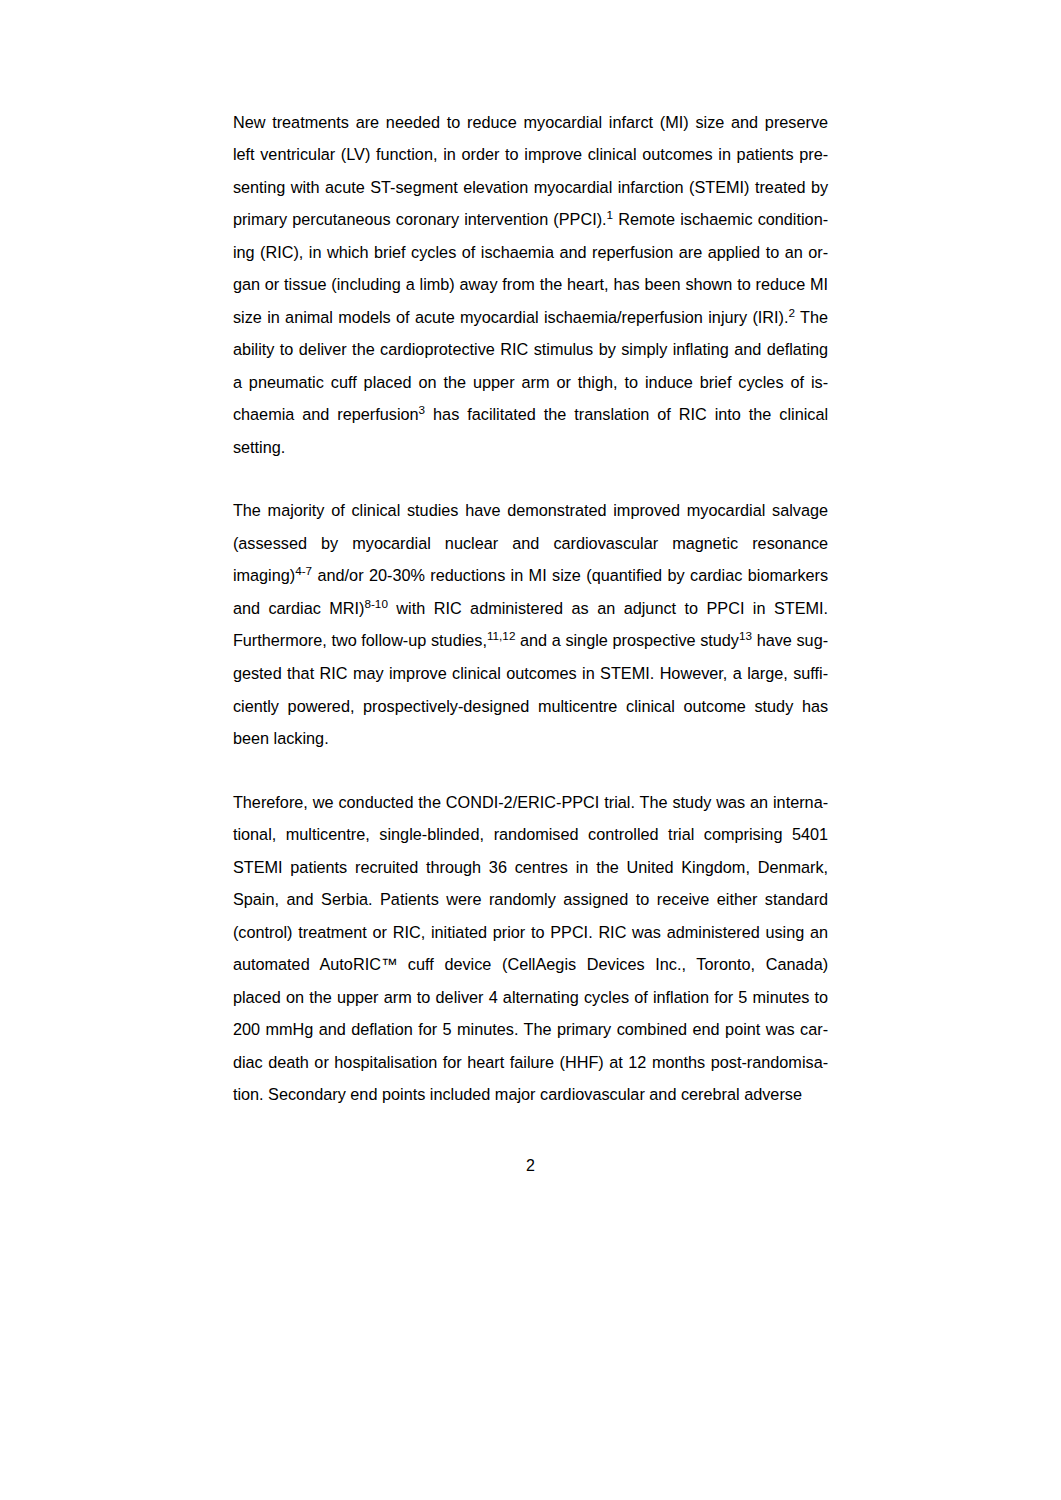New treatments are needed to reduce myocardial infarct (MI) size and preserve left ventricular (LV) function, in order to improve clinical outcomes in patients presenting with acute ST-segment elevation myocardial infarction (STEMI) treated by primary percutaneous coronary intervention (PPCI).1 Remote ischaemic conditioning (RIC), in which brief cycles of ischaemia and reperfusion are applied to an organ or tissue (including a limb) away from the heart, has been shown to reduce MI size in animal models of acute myocardial ischaemia/reperfusion injury (IRI).2 The ability to deliver the cardioprotective RIC stimulus by simply inflating and deflating a pneumatic cuff placed on the upper arm or thigh, to induce brief cycles of ischaemia and reperfusion3 has facilitated the translation of RIC into the clinical setting.
The majority of clinical studies have demonstrated improved myocardial salvage (assessed by myocardial nuclear and cardiovascular magnetic resonance imaging)4-7 and/or 20-30% reductions in MI size (quantified by cardiac biomarkers and cardiac MRI)8-10 with RIC administered as an adjunct to PPCI in STEMI. Furthermore, two follow-up studies,11,12 and a single prospective study13 have suggested that RIC may improve clinical outcomes in STEMI. However, a large, sufficiently powered, prospectively-designed multicentre clinical outcome study has been lacking.
Therefore, we conducted the CONDI-2/ERIC-PPCI trial. The study was an international, multicentre, single-blinded, randomised controlled trial comprising 5401 STEMI patients recruited through 36 centres in the United Kingdom, Denmark, Spain, and Serbia. Patients were randomly assigned to receive either standard (control) treatment or RIC, initiated prior to PPCI. RIC was administered using an automated AutoRIC™ cuff device (CellAegis Devices Inc., Toronto, Canada) placed on the upper arm to deliver 4 alternating cycles of inflation for 5 minutes to 200 mmHg and deflation for 5 minutes. The primary combined end point was cardiac death or hospitalisation for heart failure (HHF) at 12 months post-randomisation. Secondary end points included major cardiovascular and cerebral adverse
2